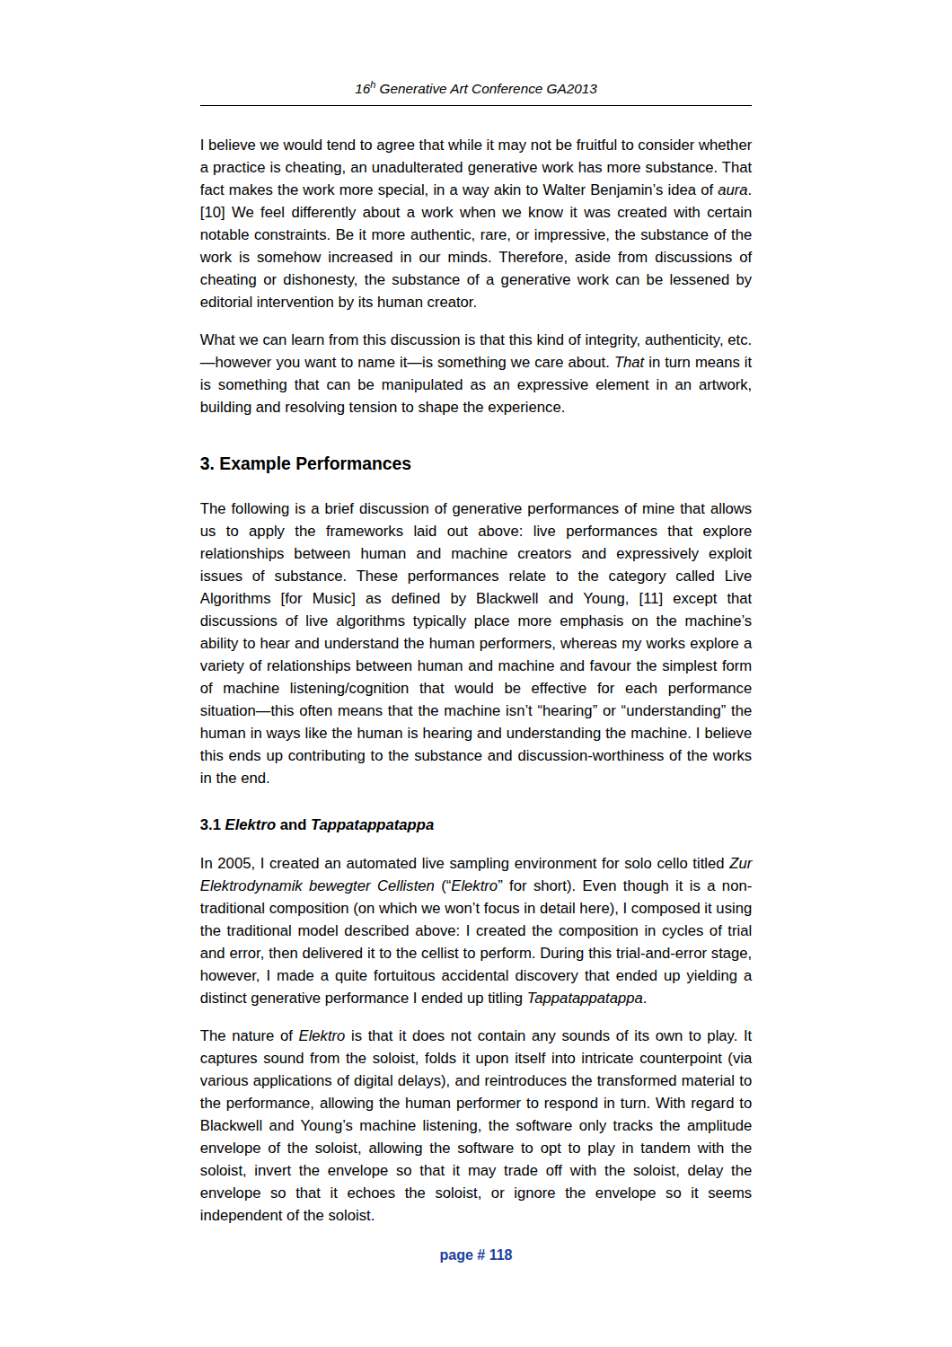16h Generative Art Conference GA2013
I believe we would tend to agree that while it may not be fruitful to consider whether a practice is cheating, an unadulterated generative work has more substance. That fact makes the work more special, in a way akin to Walter Benjamin’s idea of aura. [10] We feel differently about a work when we know it was created with certain notable constraints. Be it more authentic, rare, or impressive, the substance of the work is somehow increased in our minds. Therefore, aside from discussions of cheating or dishonesty, the substance of a generative work can be lessened by editorial intervention by its human creator.
What we can learn from this discussion is that this kind of integrity, authenticity, etc.—however you want to name it—is something we care about. That in turn means it is something that can be manipulated as an expressive element in an artwork, building and resolving tension to shape the experience.
3. Example Performances
The following is a brief discussion of generative performances of mine that allows us to apply the frameworks laid out above: live performances that explore relationships between human and machine creators and expressively exploit issues of substance. These performances relate to the category called Live Algorithms [for Music] as defined by Blackwell and Young, [11] except that discussions of live algorithms typically place more emphasis on the machine’s ability to hear and understand the human performers, whereas my works explore a variety of relationships between human and machine and favour the simplest form of machine listening/cognition that would be effective for each performance situation—this often means that the machine isn’t “hearing” or “understanding” the human in ways like the human is hearing and understanding the machine. I believe this ends up contributing to the substance and discussion-worthiness of the works in the end.
3.1 Elektro and Tappatappatappa
In 2005, I created an automated live sampling environment for solo cello titled Zur Elektrodynamik bewegter Cellisten (“Elektro” for short). Even though it is a non-traditional composition (on which we won’t focus in detail here), I composed it using the traditional model described above: I created the composition in cycles of trial and error, then delivered it to the cellist to perform. During this trial-and-error stage, however, I made a quite fortuitous accidental discovery that ended up yielding a distinct generative performance I ended up titling Tappatappatappa.
The nature of Elektro is that it does not contain any sounds of its own to play. It captures sound from the soloist, folds it upon itself into intricate counterpoint (via various applications of digital delays), and reintroduces the transformed material to the performance, allowing the human performer to respond in turn. With regard to Blackwell and Young’s machine listening, the software only tracks the amplitude envelope of the soloist, allowing the software to opt to play in tandem with the soloist, invert the envelope so that it may trade off with the soloist, delay the envelope so that it echoes the soloist, or ignore the envelope so it seems independent of the soloist.
page # 118